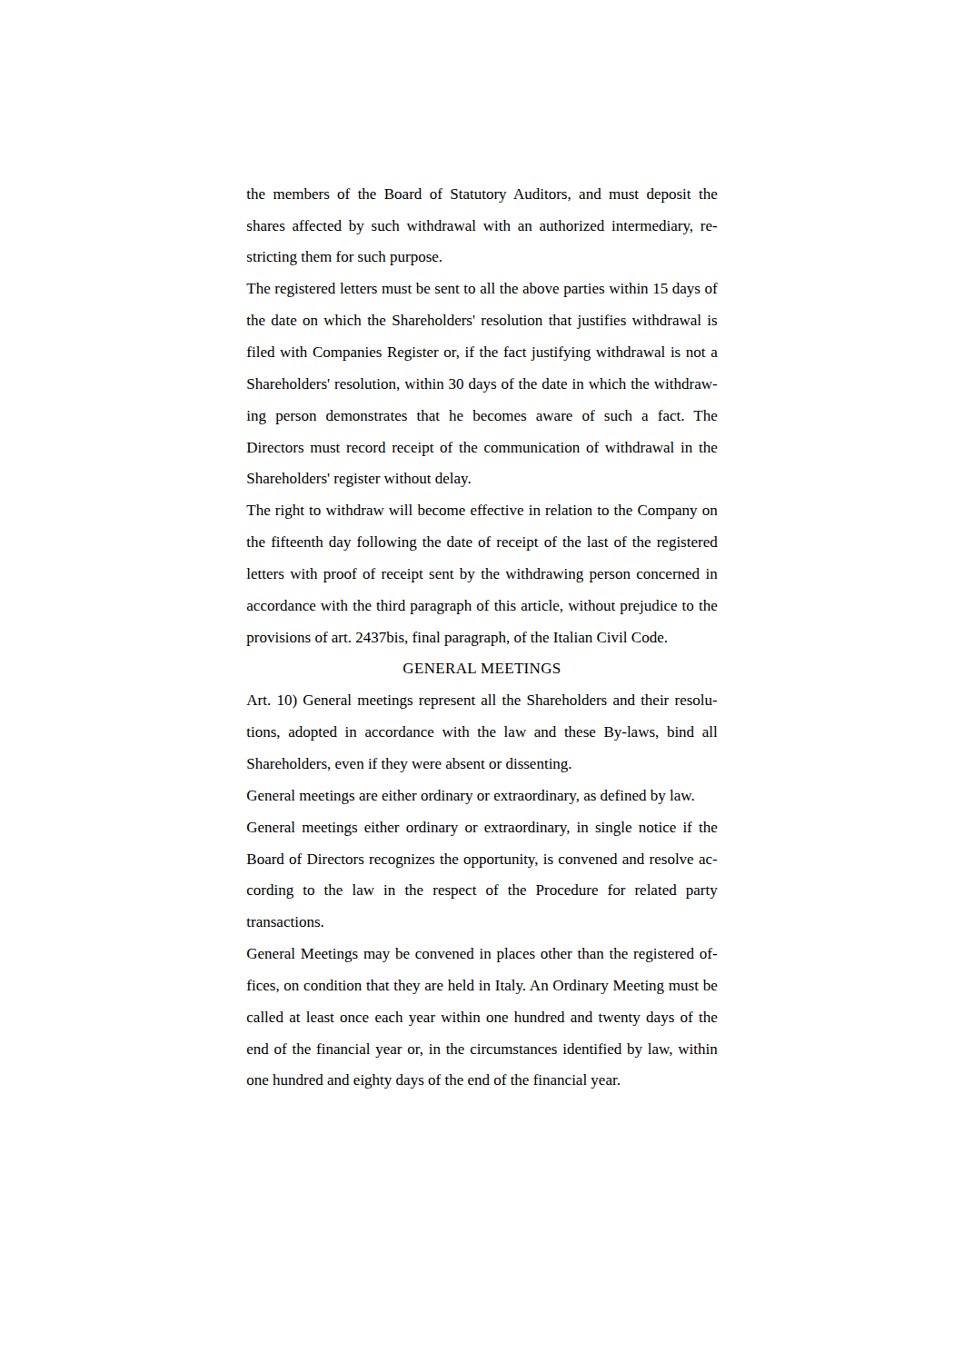the members of the Board of Statutory Auditors, and must deposit the shares affected by such withdrawal with an authorized intermediary, restricting them for such purpose.
The registered letters must be sent to all the above parties within 15 days of the date on which the Shareholders' resolution that justifies withdrawal is filed with Companies Register or, if the fact justifying withdrawal is not a Shareholders' resolution, within 30 days of the date in which the withdrawing person demonstrates that he becomes aware of such a fact. The Directors must record receipt of the communication of withdrawal in the Shareholders' register without delay.
The right to withdraw will become effective in relation to the Company on the fifteenth day following the date of receipt of the last of the registered letters with proof of receipt sent by the withdrawing person concerned in accordance with the third paragraph of this article, without prejudice to the provisions of art. 2437bis, final paragraph, of the Italian Civil Code.
GENERAL MEETINGS
Art. 10) General meetings represent all the Shareholders and their resolutions, adopted in accordance with the law and these By-laws, bind all Shareholders, even if they were absent or dissenting.
General meetings are either ordinary or extraordinary, as defined by law.
General meetings either ordinary or extraordinary, in single notice if the Board of Directors recognizes the opportunity, is convened and resolve according to the law in the respect of the Procedure for related party transactions.
General Meetings may be convened in places other than the registered offices, on condition that they are held in Italy. An Ordinary Meeting must be called at least once each year within one hundred and twenty days of the end of the financial year or, in the circumstances identified by law, within one hundred and eighty days of the end of the financial year.